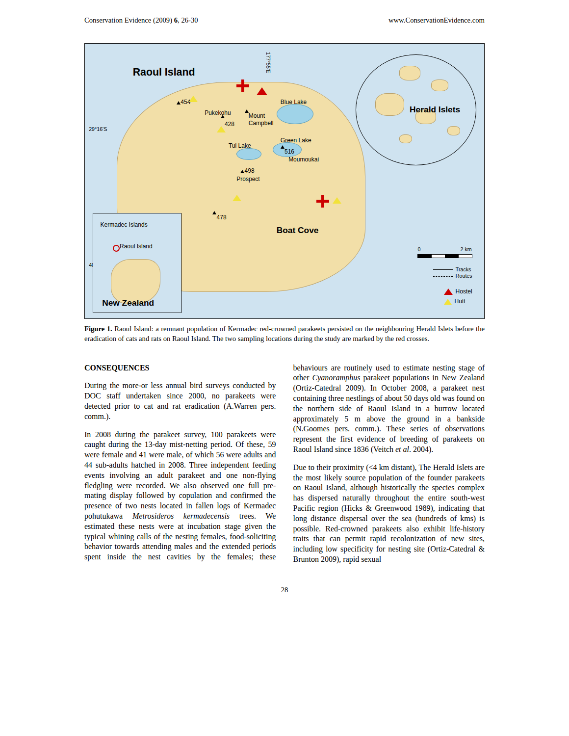Conservation Evidence (2009) 6, 26-30 www.ConservationEvidence.com
Raoul Island
Herald Islets
Boat Cove
Blue Lake
Green Lake
Tui Lake
Pukekohu
Mount
Campbell
Moumoukai
Prospect
454
428
516
498
478
177°55'E
29°16'S
180°E
40°S
Kermadec Islands
Raoul Island
New Zealand
02 km
Tracks
Routes
Hostel
Hutt
Figure 1. Raoul Island: a remnant population of Kermadec red-crowned parakeets persisted on the neighbouring Herald Islets before the eradication of cats and rats on Raoul Island. The two sampling locations during the study are marked by the red crosses.
CONSEQUENCES
During the more-or less annual bird surveys conducted by DOC staff undertaken since 2000, no parakeets were detected prior to cat and rat eradication (A.Warren pers. comm.).
In 2008 during the parakeet survey, 100 parakeets were caught during the 13-day mist-netting period. Of these, 59 were female and 41 were male, of which 56 were adults and 44 sub-adults hatched in 2008. Three independent feeding events involving an adult parakeet and one non-flying fledgling were recorded. We also observed one full pre-mating display followed by copulation and confirmed the presence of two nests located in fallen logs of Kermadec pohutukawa Metrosideros kermadecensis trees. We estimated these nests were at incubation stage given the typical whining calls of the nesting females, food-soliciting behavior towards attending males and the extended periods spent inside the nest cavities by the females; these behaviours are routinely used to estimate nesting stage of other Cyanoramphus parakeet populations in New Zealand (Ortiz-Catedral 2009). In October 2008, a parakeet nest containing three nestlings of about 50 days old was found on the northern side of Raoul Island in a burrow located approximately 5 m above the ground in a bankside (N.Goomes pers. comm.). These series of observations represent the first evidence of breeding of parakeets on Raoul Island since 1836 (Veitch et al. 2004).
Due to their proximity (<4 km distant), The Herald Islets are the most likely source population of the founder parakeets on Raoul Island, although historically the species complex has dispersed naturally throughout the entire south-west Pacific region (Hicks & Greenwood 1989), indicating that long distance dispersal over the sea (hundreds of kms) is possible. Red-crowned parakeets also exhibit life-history traits that can permit rapid recolonization of new sites, including low specificity for nesting site (Ortiz-Catedral & Brunton 2009), rapid sexual
28